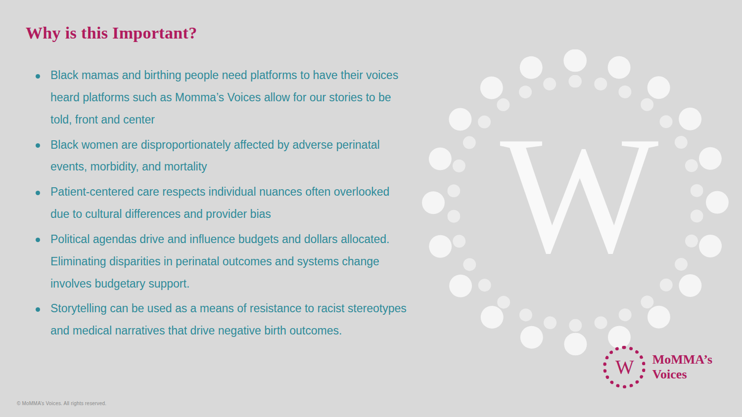W
Why is this Important?
Black mamas and birthing people need platforms to have their voices heard platforms such as Momma’s Voices allow for our stories to be told, front and center
Black women are disproportionately affected by adverse perinatal events, morbidity, and mortality
Patient-centered care respects individual nuances often overlooked due to cultural differences and provider bias
Political agendas drive and influence budgets and dollars allocated. Eliminating disparities in perinatal outcomes and systems change involves budgetary support.
Storytelling can be used as a means of resistance to racist stereotypes and medical narratives that drive negative birth outcomes.
W
MoMMA’s Voices
© MoMMA’s Voices. All rights reserved.